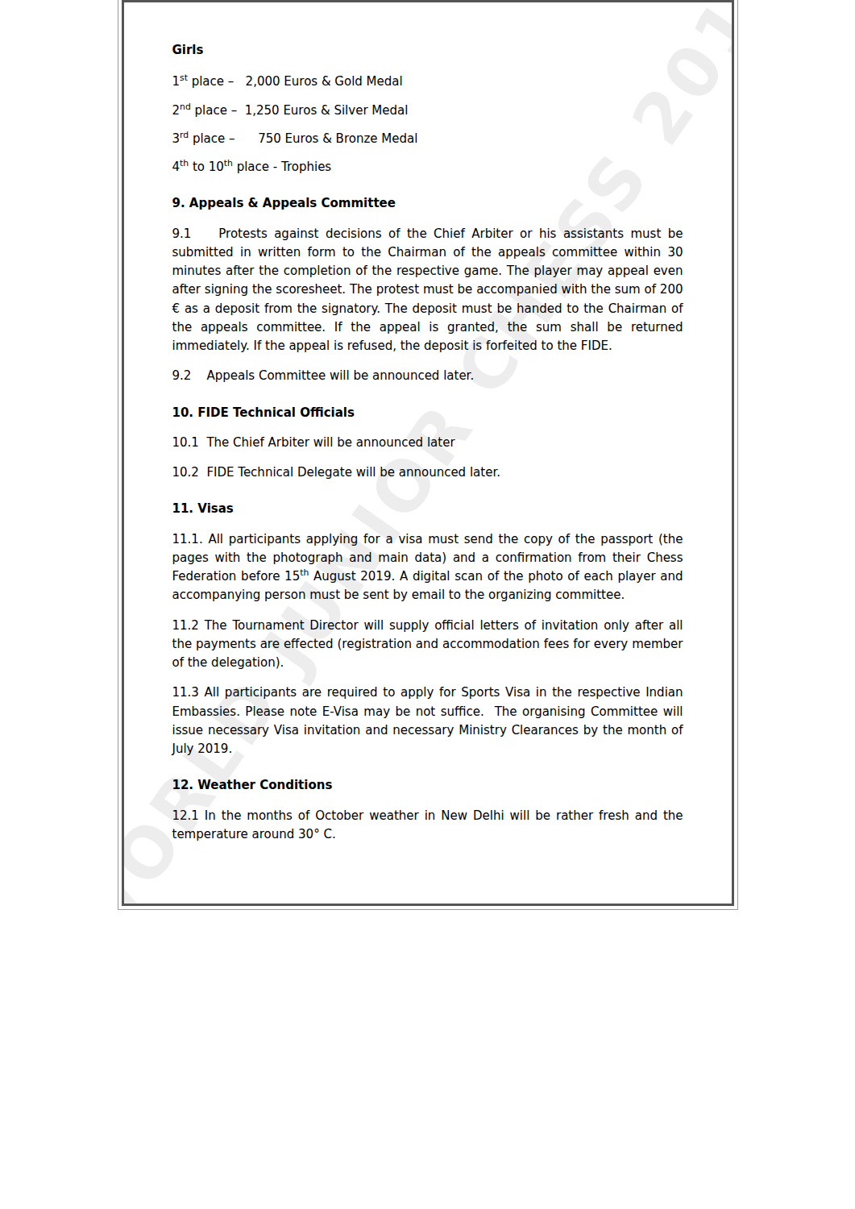WORLD JUNIOR CHESS 2019
Girls
1st place – 2,000 Euros & Gold Medal
2nd place – 1,250 Euros & Silver Medal
3rd place – 750 Euros & Bronze Medal
4th to 10th place - Trophies
9. Appeals & Appeals Committee
9.1 Protests against decisions of the Chief Arbiter or his assistants must be submitted in written form to the Chairman of the appeals committee within 30 minutes after the completion of the respective game. The player may appeal even after signing the scoresheet. The protest must be accompanied with the sum of 200 € as a deposit from the signatory. The deposit must be handed to the Chairman of the appeals committee. If the appeal is granted, the sum shall be returned immediately. If the appeal is refused, the deposit is forfeited to the FIDE.
9.2 Appeals Committee will be announced later.
10. FIDE Technical Officials
10.1 The Chief Arbiter will be announced later
10.2 FIDE Technical Delegate will be announced later.
11. Visas
11.1. All participants applying for a visa must send the copy of the passport (the pages with the photograph and main data) and a confirmation from their Chess Federation before 15th August 2019. A digital scan of the photo of each player and accompanying person must be sent by email to the organizing committee.
11.2 The Tournament Director will supply official letters of invitation only after all the payments are effected (registration and accommodation fees for every member of the delegation).
11.3 All participants are required to apply for Sports Visa in the respective Indian Embassies. Please note E-Visa may be not suffice. The organising Committee will issue necessary Visa invitation and necessary Ministry Clearances by the month of July 2019.
12. Weather Conditions
12.1 In the months of October weather in New Delhi will be rather fresh and the temperature around 30° C.